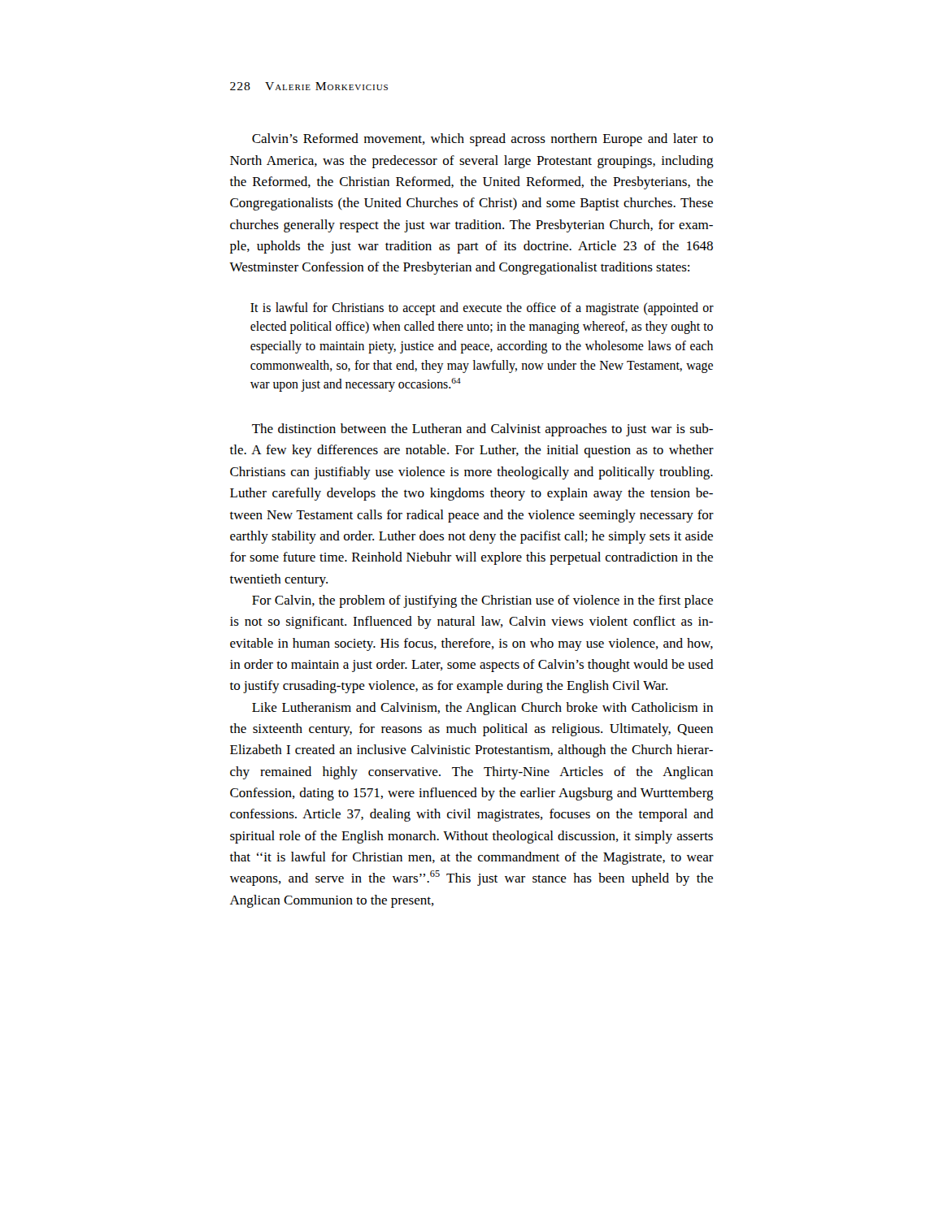228 Valerie Morkevicius
Calvin’s Reformed movement, which spread across northern Europe and later to North America, was the predecessor of several large Protestant groupings, including the Reformed, the Christian Reformed, the United Reformed, the Presbyterians, the Congregationalists (the United Churches of Christ) and some Baptist churches. These churches generally respect the just war tradition. The Presbyterian Church, for example, upholds the just war tradition as part of its doctrine. Article 23 of the 1648 Westminster Confession of the Presbyterian and Congregationalist traditions states:
It is lawful for Christians to accept and execute the office of a magistrate (appointed or elected political office) when called there unto; in the managing whereof, as they ought to especially to maintain piety, justice and peace, according to the wholesome laws of each commonwealth, so, for that end, they may lawfully, now under the New Testament, wage war upon just and necessary occasions.64
The distinction between the Lutheran and Calvinist approaches to just war is subtle. A few key differences are notable. For Luther, the initial question as to whether Christians can justifiably use violence is more theologically and politically troubling. Luther carefully develops the two kingdoms theory to explain away the tension between New Testament calls for radical peace and the violence seemingly necessary for earthly stability and order. Luther does not deny the pacifist call; he simply sets it aside for some future time. Reinhold Niebuhr will explore this perpetual contradiction in the twentieth century.
For Calvin, the problem of justifying the Christian use of violence in the first place is not so significant. Influenced by natural law, Calvin views violent conflict as inevitable in human society. His focus, therefore, is on who may use violence, and how, in order to maintain a just order. Later, some aspects of Calvin’s thought would be used to justify crusading-type violence, as for example during the English Civil War.
Like Lutheranism and Calvinism, the Anglican Church broke with Catholicism in the sixteenth century, for reasons as much political as religious. Ultimately, Queen Elizabeth I created an inclusive Calvinistic Protestantism, although the Church hierarchy remained highly conservative. The Thirty-Nine Articles of the Anglican Confession, dating to 1571, were influenced by the earlier Augsburg and Wurttemberg confessions. Article 37, dealing with civil magistrates, focuses on the temporal and spiritual role of the English monarch. Without theological discussion, it simply asserts that ‘‘it is lawful for Christian men, at the commandment of the Magistrate, to wear weapons, and serve in the wars’’.65 This just war stance has been upheld by the Anglican Communion to the present,